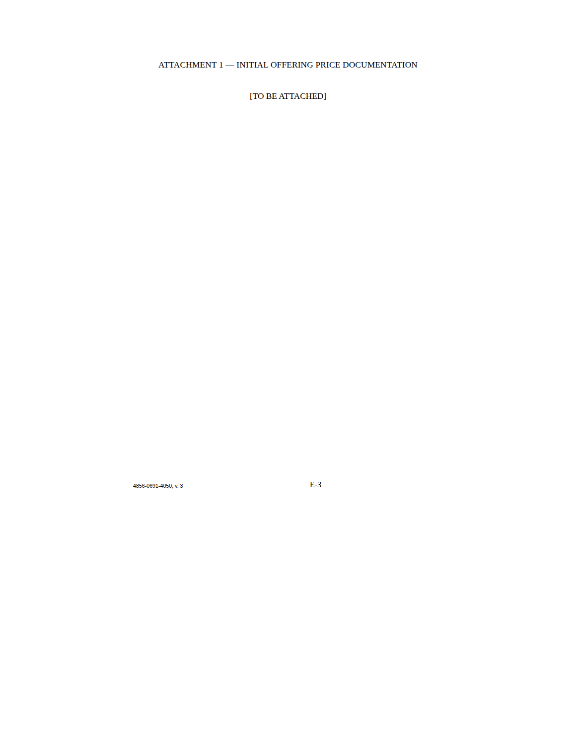ATTACHMENT 1 — INITIAL OFFERING PRICE DOCUMENTATION
[TO BE ATTACHED]
4856-0691-4050, v. 3 E-3